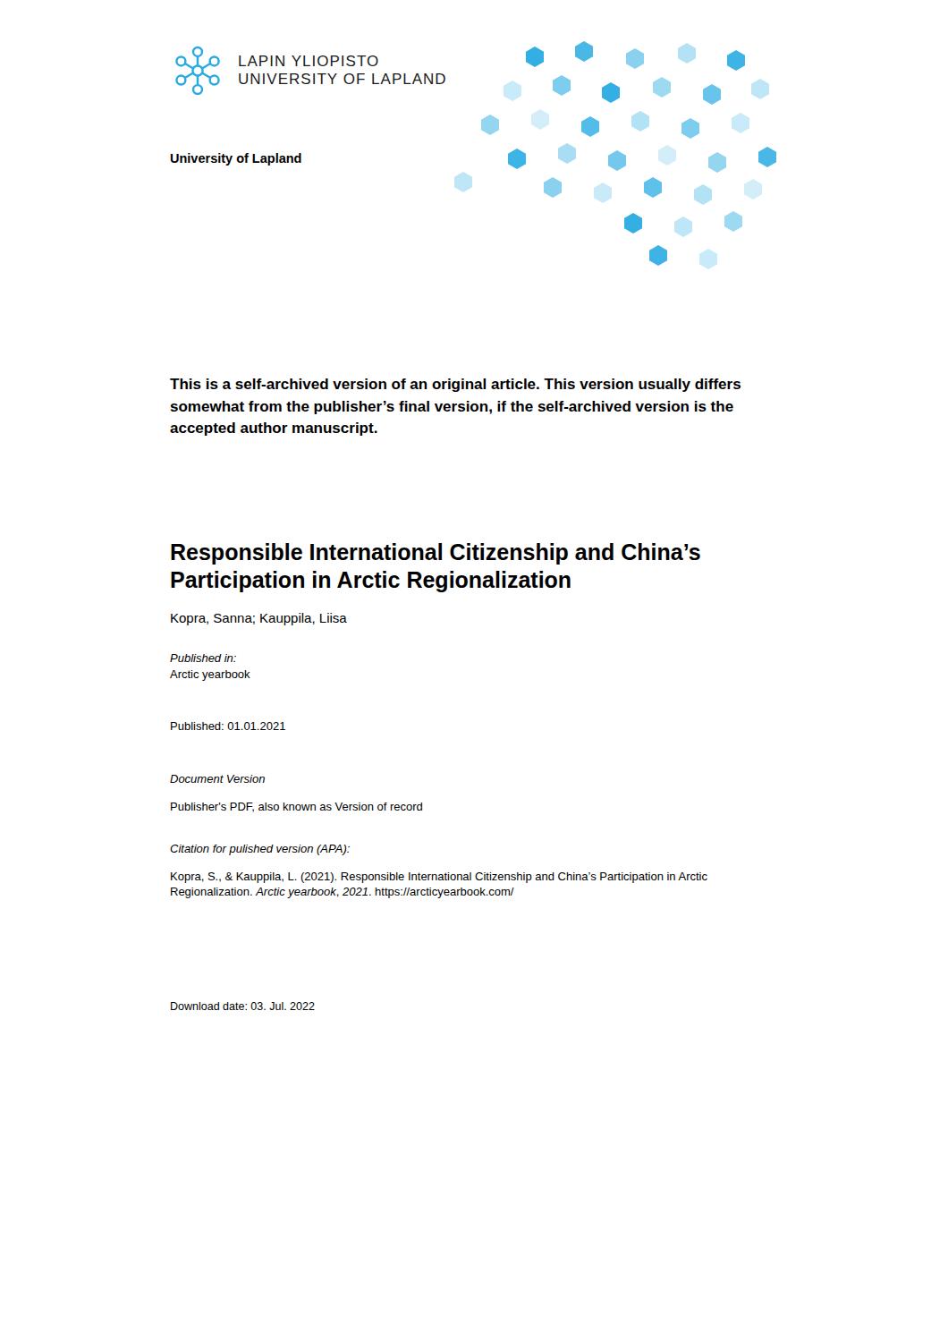LAPIN YLIOPISTO UNIVERSITY OF LAPLAND
University of Lapland
This is a self-archived version of an original article. This version usually differs somewhat from the publisher’s final version, if the self-archived version is the accepted author manuscript.
Responsible International Citizenship and China’s Participation in Arctic Regionalization
Kopra, Sanna; Kauppila, Liisa
Published in:
Arctic yearbook
Published: 01.01.2021
Document Version
Publisher's PDF, also known as Version of record
Citation for pulished version (APA):
Kopra, S., & Kauppila, L. (2021). Responsible International Citizenship and China’s Participation in Arctic Regionalization. Arctic yearbook, 2021. https://arcticyearbook.com/
Download date: 03. Jul. 2022